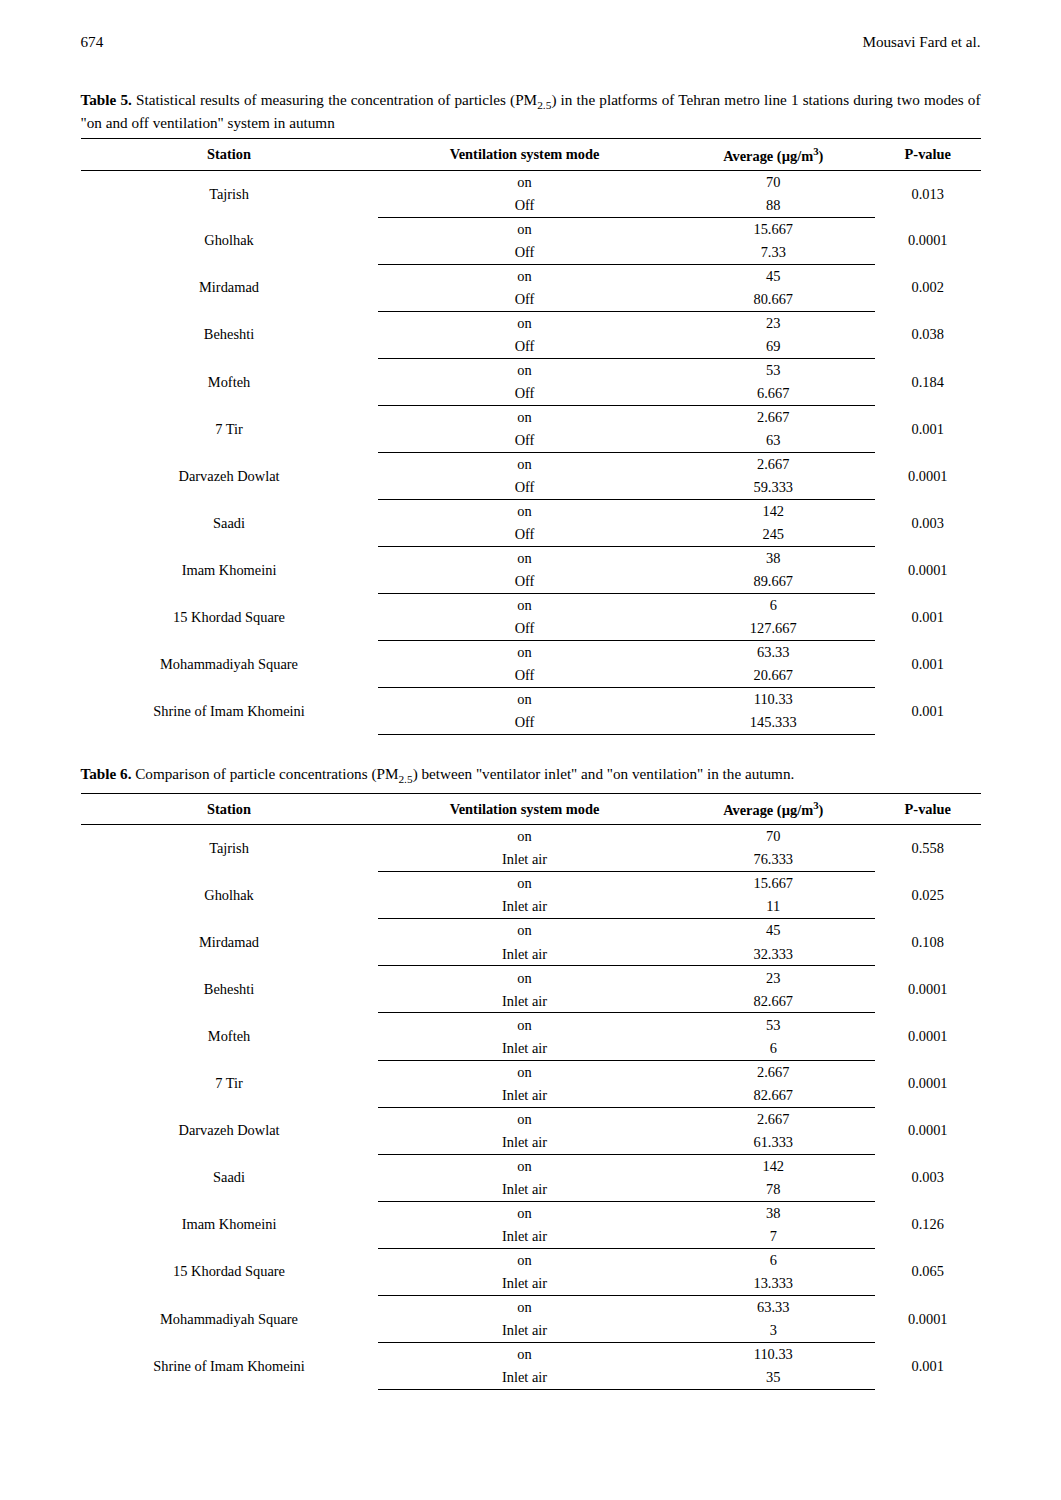674 Mousavi Fard et al.
Table 5. Statistical results of measuring the concentration of particles (PM2.5) in the platforms of Tehran metro line 1 stations during two modes of "on and off ventilation" system in autumn
| Station | Ventilation system mode | Average (µg/m 3 ) | P-value |
| --- | --- | --- | --- |
| Tajrish | on | 70 | 0.013 |
| Off | 88 |
| Gholhak | on | 15.667 | 0.0001 |
| Off | 7.33 |
| Mirdamad | on | 45 | 0.002 |
| Off | 80.667 |
| Beheshti | on | 23 | 0.038 |
| Off | 69 |
| Mofteh | on | 53 | 0.184 |
| Off | 6.667 |
| 7 Tir | on | 2.667 | 0.001 |
| Off | 63 |
| Darvazeh Dowlat | on | 2.667 | 0.0001 |
| Off | 59.333 |
| Saadi | on | 142 | 0.003 |
| Off | 245 |
| Imam Khomeini | on | 38 | 0.0001 |
| Off | 89.667 |
| 15 Khordad Square | on | 6 | 0.001 |
| Off | 127.667 |
| Mohammadiyah Square | on | 63.33 | 0.001 |
| Off | 20.667 |
| Shrine of Imam Khomeini | on | 110.33 | 0.001 |
| Off | 145.333 |
Table 6. Comparison of particle concentrations (PM2.5) between "ventilator inlet" and "on ventilation" in the autumn.
| Station | Ventilation system mode | Average (µg/m 3 ) | P-value |
| --- | --- | --- | --- |
| Tajrish | on | 70 | 0.558 |
| Inlet air | 76.333 |
| Gholhak | on | 15.667 | 0.025 |
| Inlet air | 11 |
| Mirdamad | on | 45 | 0.108 |
| Inlet air | 32.333 |
| Beheshti | on | 23 | 0.0001 |
| Inlet air | 82.667 |
| Mofteh | on | 53 | 0.0001 |
| Inlet air | 6 |
| 7 Tir | on | 2.667 | 0.0001 |
| Inlet air | 82.667 |
| Darvazeh Dowlat | on | 2.667 | 0.0001 |
| Inlet air | 61.333 |
| Saadi | on | 142 | 0.003 |
| Inlet air | 78 |
| Imam Khomeini | on | 38 | 0.126 |
| Inlet air | 7 |
| 15 Khordad Square | on | 6 | 0.065 |
| Inlet air | 13.333 |
| Mohammadiyah Square | on | 63.33 | 0.0001 |
| Inlet air | 3 |
| Shrine of Imam Khomeini | on | 110.33 | 0.001 |
| Inlet air | 35 |